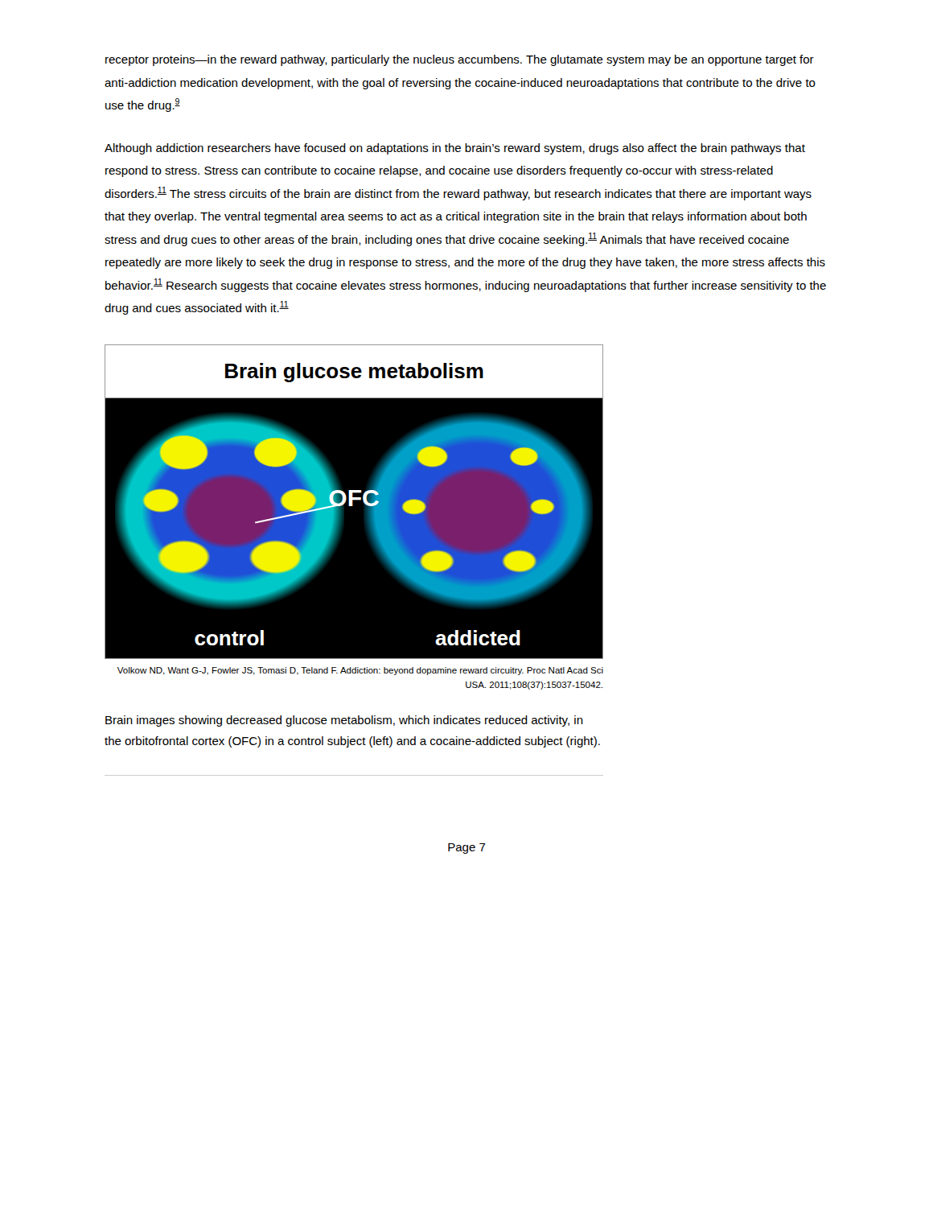receptor proteins—in the reward pathway, particularly the nucleus accumbens. The glutamate system may be an opportune target for anti-addiction medication development, with the goal of reversing the cocaine-induced neuroadaptations that contribute to the drive to use the drug.9
Although addiction researchers have focused on adaptations in the brain’s reward system, drugs also affect the brain pathways that respond to stress. Stress can contribute to cocaine relapse, and cocaine use disorders frequently co-occur with stress-related disorders.11 The stress circuits of the brain are distinct from the reward pathway, but research indicates that there are important ways that they overlap. The ventral tegmental area seems to act as a critical integration site in the brain that relays information about both stress and drug cues to other areas of the brain, including ones that drive cocaine seeking.11 Animals that have received cocaine repeatedly are more likely to seek the drug in response to stress, and the more of the drug they have taken, the more stress affects this behavior.11 Research suggests that cocaine elevates stress hormones, inducing neuroadaptations that further increase sensitivity to the drug and cues associated with it.11
Brain glucose metabolism
OFC
control
addicted
Volkow ND, Want G-J, Fowler JS, Tomasi D, Teland F. Addiction: beyond dopamine reward circuitry. Proc Natl Acad Sci USA. 2011;108(37):15037-15042.
Brain images showing decreased glucose metabolism, which indicates reduced activity, in the orbitofrontal cortex (OFC) in a control subject (left) and a cocaine-addicted subject (right).
Page 7